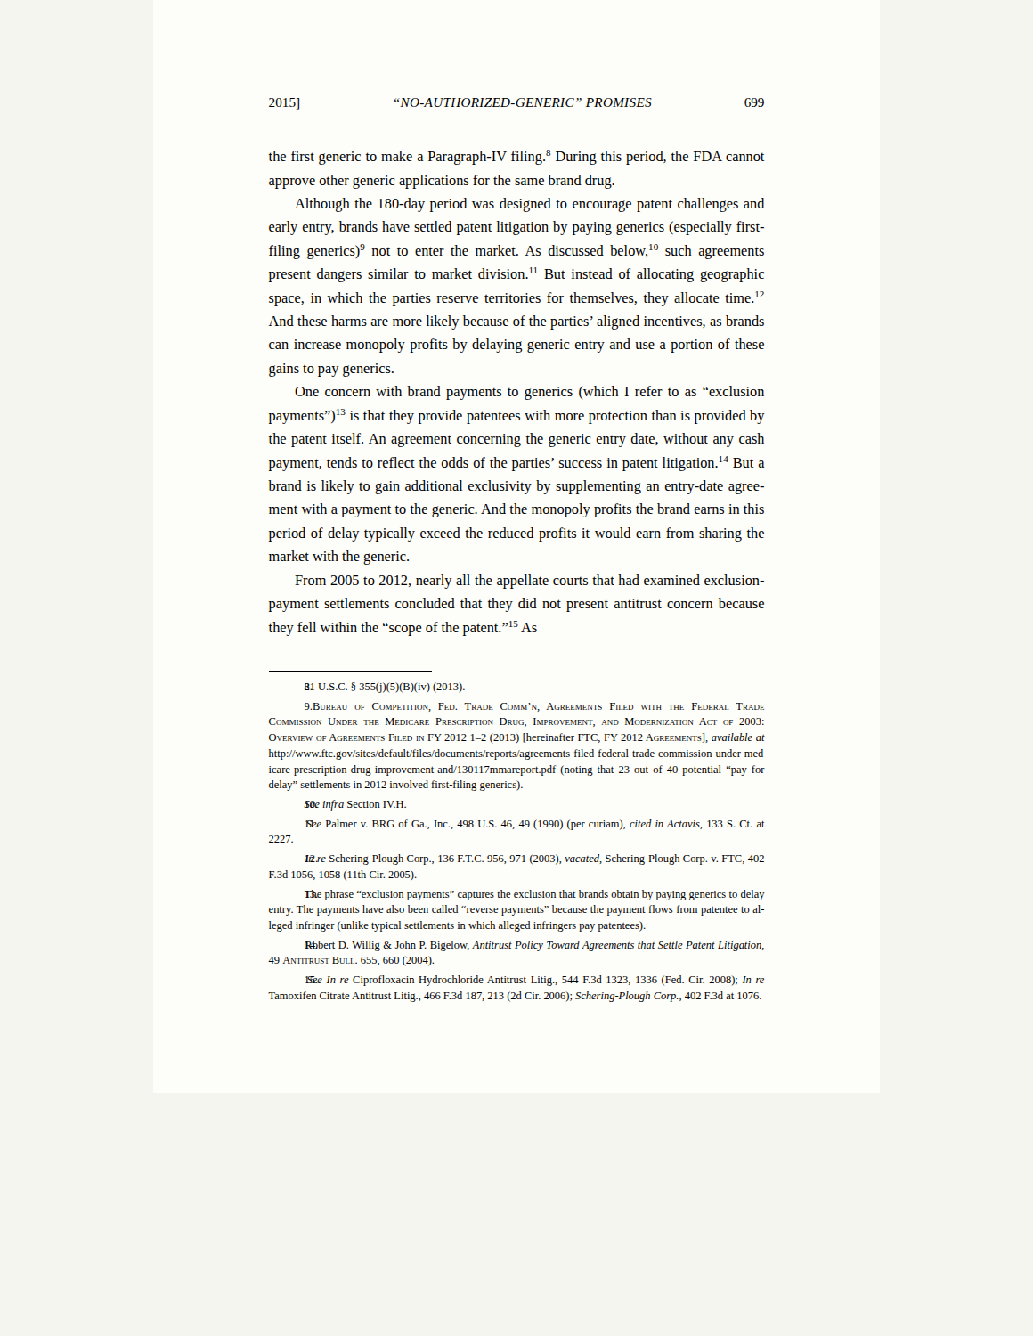2015] “NO-AUTHORIZED-GENERIC” PROMISES 699
the first generic to make a Paragraph-IV filing.8 During this period, the FDA cannot approve other generic applications for the same brand drug.
Although the 180-day period was designed to encourage patent challenges and early entry, brands have settled patent litigation by paying generics (especially first-filing generics)9 not to enter the market. As discussed below,10 such agreements present dangers similar to market division.11 But instead of allocating geographic space, in which the parties reserve territories for themselves, they allocate time.12 And these harms are more likely because of the parties’ aligned incentives, as brands can increase monopoly profits by delaying generic entry and use a portion of these gains to pay generics.
One concern with brand payments to generics (which I refer to as “exclusion payments”)13 is that they provide patentees with more protection than is provided by the patent itself. An agreement concerning the generic entry date, without any cash payment, tends to reflect the odds of the parties’ success in patent litigation.14 But a brand is likely to gain additional exclusivity by supplementing an entry-date agreement with a payment to the generic. And the monopoly profits the brand earns in this period of delay typically exceed the reduced profits it would earn from sharing the market with the generic.
From 2005 to 2012, nearly all the appellate courts that had examined exclusion-payment settlements concluded that they did not present antitrust concern because they fell within the “scope of the patent.”15 As
8. 21 U.S.C. § 355(j)(5)(B)(iv) (2013).
9. Bureau of Competition, Fed. Trade Comm’n, Agreements Filed with the Federal Trade Commission Under the Medicare Prescription Drug, Improvement, and Modernization Act of 2003: Overview of Agreements Filed in FY 2012 1–2 (2013) [hereinafter FTC, FY 2012 Agreements], available at http://www.ftc.gov/sites/default/files/documents/reports/agreements-filed-federal-trade-commission-under-medicare-prescription-drug-improvement-and/130117mmareport.pdf (noting that 23 out of 40 potential “pay for delay” settlements in 2012 involved first-filing generics).
10. See infra Section IV.H.
11. See Palmer v. BRG of Ga., Inc., 498 U.S. 46, 49 (1990) (per curiam), cited in Actavis, 133 S. Ct. at 2227.
12. In re Schering-Plough Corp., 136 F.T.C. 956, 971 (2003), vacated, Schering-Plough Corp. v. FTC, 402 F.3d 1056, 1058 (11th Cir. 2005).
13. The phrase “exclusion payments” captures the exclusion that brands obtain by paying generics to delay entry. The payments have also been called “reverse payments” because the payment flows from patentee to alleged infringer (unlike typical settlements in which alleged infringers pay patentees).
14. Robert D. Willig & John P. Bigelow, Antitrust Policy Toward Agreements that Settle Patent Litigation, 49 Antitrust Bull. 655, 660 (2004).
15. See In re Ciprofloxacin Hydrochloride Antitrust Litig., 544 F.3d 1323, 1336 (Fed. Cir. 2008); In re Tamoxifen Citrate Antitrust Litig., 466 F.3d 187, 213 (2d Cir. 2006); Schering-Plough Corp., 402 F.3d at 1076.